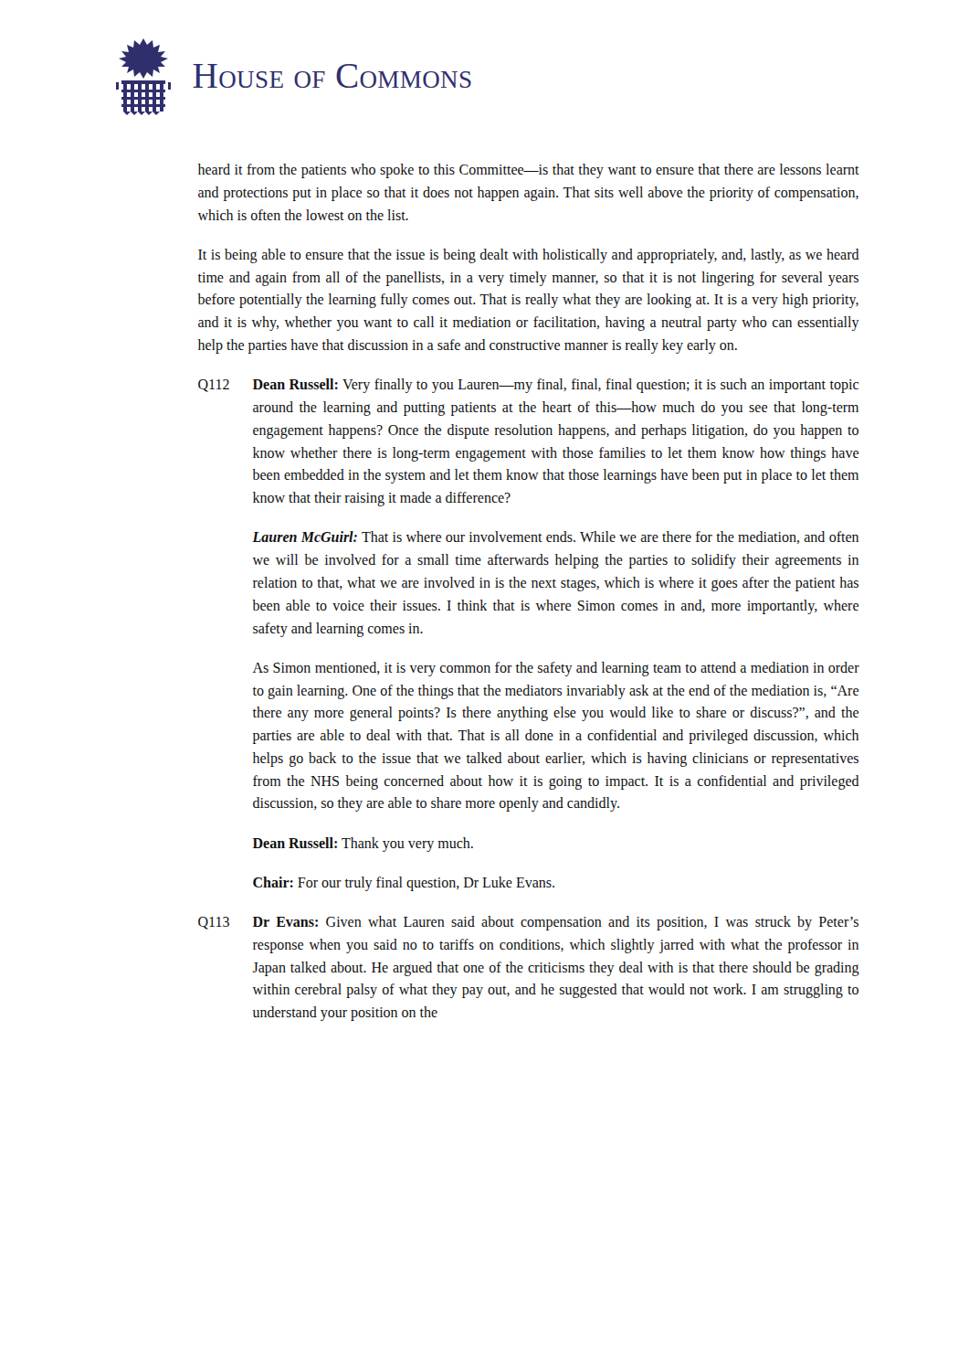House of Commons
heard it from the patients who spoke to this Committee—is that they want to ensure that there are lessons learnt and protections put in place so that it does not happen again. That sits well above the priority of compensation, which is often the lowest on the list.
It is being able to ensure that the issue is being dealt with holistically and appropriately, and, lastly, as we heard time and again from all of the panellists, in a very timely manner, so that it is not lingering for several years before potentially the learning fully comes out. That is really what they are looking at. It is a very high priority, and it is why, whether you want to call it mediation or facilitation, having a neutral party who can essentially help the parties have that discussion in a safe and constructive manner is really key early on.
Q112
Dean Russell: Very finally to you Lauren—my final, final, final question; it is such an important topic around the learning and putting patients at the heart of this—how much do you see that long-term engagement happens? Once the dispute resolution happens, and perhaps litigation, do you happen to know whether there is long-term engagement with those families to let them know how things have been embedded in the system and let them know that those learnings have been put in place to let them know that their raising it made a difference?
Lauren McGuirl: That is where our involvement ends. While we are there for the mediation, and often we will be involved for a small time afterwards helping the parties to solidify their agreements in relation to that, what we are involved in is the next stages, which is where it goes after the patient has been able to voice their issues. I think that is where Simon comes in and, more importantly, where safety and learning comes in.
As Simon mentioned, it is very common for the safety and learning team to attend a mediation in order to gain learning. One of the things that the mediators invariably ask at the end of the mediation is, “Are there any more general points? Is there anything else you would like to share or discuss?”, and the parties are able to deal with that. That is all done in a confidential and privileged discussion, which helps go back to the issue that we talked about earlier, which is having clinicians or representatives from the NHS being concerned about how it is going to impact. It is a confidential and privileged discussion, so they are able to share more openly and candidly.
Dean Russell: Thank you very much.
Chair: For our truly final question, Dr Luke Evans.
Q113
Dr Evans: Given what Lauren said about compensation and its position, I was struck by Peter’s response when you said no to tariffs on conditions, which slightly jarred with what the professor in Japan talked about. He argued that one of the criticisms they deal with is that there should be grading within cerebral palsy of what they pay out, and he suggested that would not work. I am struggling to understand your position on the